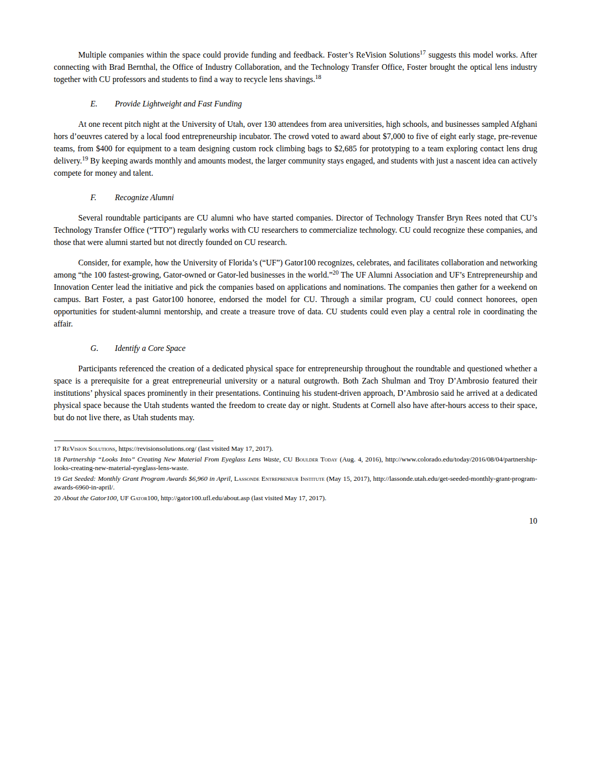Multiple companies within the space could provide funding and feedback. Foster’s ReVision Solutions17 suggests this model works. After connecting with Brad Bernthal, the Office of Industry Collaboration, and the Technology Transfer Office, Foster brought the optical lens industry together with CU professors and students to find a way to recycle lens shavings.18
E. Provide Lightweight and Fast Funding
At one recent pitch night at the University of Utah, over 130 attendees from area universities, high schools, and businesses sampled Afghani hors d’oeuvres catered by a local food entrepreneurship incubator. The crowd voted to award about $7,000 to five of eight early stage, pre-revenue teams, from $400 for equipment to a team designing custom rock climbing bags to $2,685 for prototyping to a team exploring contact lens drug delivery.19 By keeping awards monthly and amounts modest, the larger community stays engaged, and students with just a nascent idea can actively compete for money and talent.
F. Recognize Alumni
Several roundtable participants are CU alumni who have started companies. Director of Technology Transfer Bryn Rees noted that CU’s Technology Transfer Office (“TTO”) regularly works with CU researchers to commercialize technology. CU could recognize these companies, and those that were alumni started but not directly founded on CU research.
Consider, for example, how the University of Florida’s (“UF”) Gator100 recognizes, celebrates, and facilitates collaboration and networking among “the 100 fastest-growing, Gator-owned or Gator-led businesses in the world.”20 The UF Alumni Association and UF’s Entrepreneurship and Innovation Center lead the initiative and pick the companies based on applications and nominations. The companies then gather for a weekend on campus. Bart Foster, a past Gator100 honoree, endorsed the model for CU. Through a similar program, CU could connect honorees, open opportunities for student-alumni mentorship, and create a treasure trove of data. CU students could even play a central role in coordinating the affair.
G. Identify a Core Space
Participants referenced the creation of a dedicated physical space for entrepreneurship throughout the roundtable and questioned whether a space is a prerequisite for a great entrepreneurial university or a natural outgrowth. Both Zach Shulman and Troy D’Ambrosio featured their institutions’ physical spaces prominently in their presentations. Continuing his student-driven approach, D’Ambrosio said he arrived at a dedicated physical space because the Utah students wanted the freedom to create day or night. Students at Cornell also have after-hours access to their space, but do not live there, as Utah students may.
17 ReVision Solutions, https://revisionsolutions.org/ (last visited May 17, 2017).
18 Partnership “Looks Into” Creating New Material From Eyeglass Lens Waste, CU Boulder Today (Aug. 4, 2016), http://www.colorado.edu/today/2016/08/04/partnership-looks-creating-new-material-eyeglass-lens-waste.
19 Get Seeded: Monthly Grant Program Awards $6,960 in April, Lassonde Entrepreneur Institute (May 15, 2017), http://lassonde.utah.edu/get-seeded-monthly-grant-program-awards-6960-in-april/.
20 About the Gator100, UF Gator100, http://gator100.ufl.edu/about.asp (last visited May 17, 2017).
10